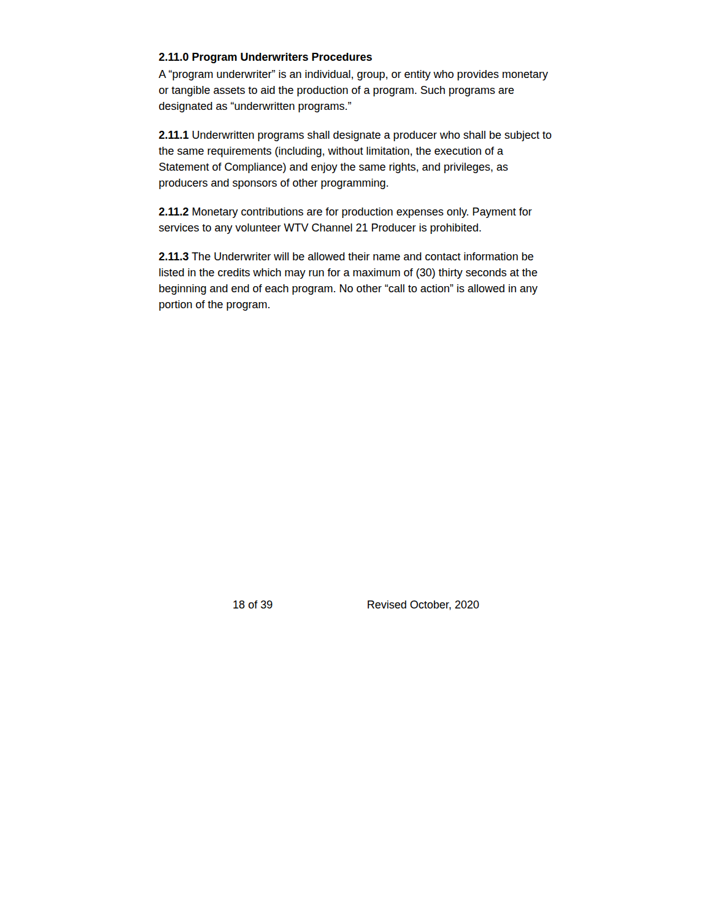2.11.0 Program Underwriters Procedures
A “program underwriter” is an individual, group, or entity who provides monetary or tangible assets to aid the production of a program. Such programs are designated as “underwritten programs.”
2.11.1 Underwritten programs shall designate a producer who shall be subject to the same requirements (including, without limitation, the execution of a Statement of Compliance) and enjoy the same rights, and privileges, as producers and sponsors of other programming.
2.11.2 Monetary contributions are for production expenses only. Payment for services to any volunteer WTV Channel 21 Producer is prohibited.
2.11.3 The Underwriter will be allowed their name and contact information be listed in the credits which may run for a maximum of (30) thirty seconds at the beginning and end of each program. No other “call to action” is allowed in any portion of the program.
18 of 39 Revised October, 2020